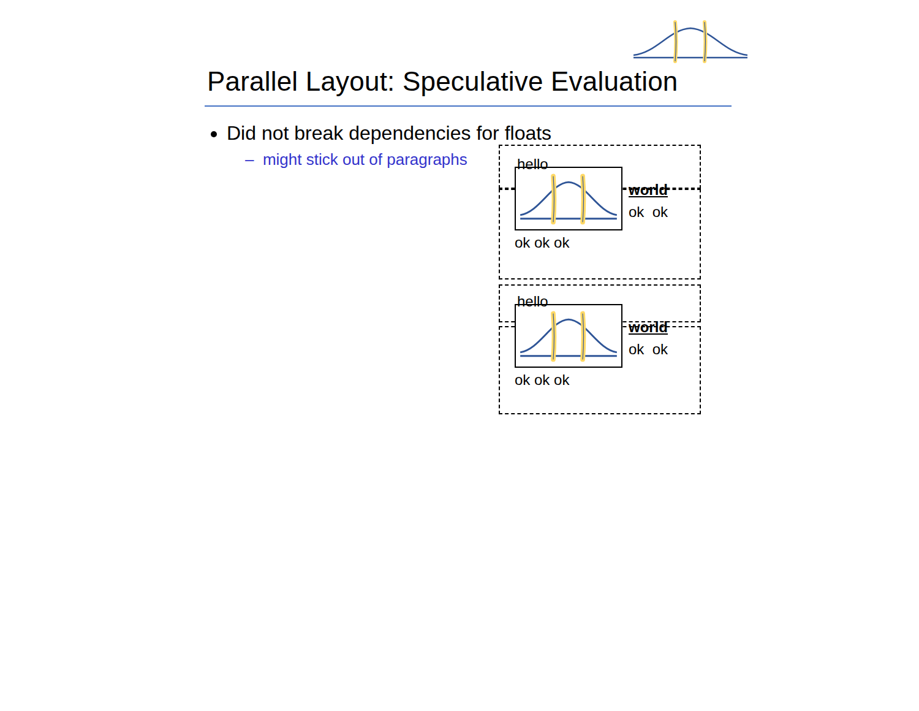Parallel Layout: Speculative Evaluation
Did not break dependencies for floats
might stick out of paragraphs
hello
world
ok ok
ok ok ok
hello
world
ok ok
ok ok ok